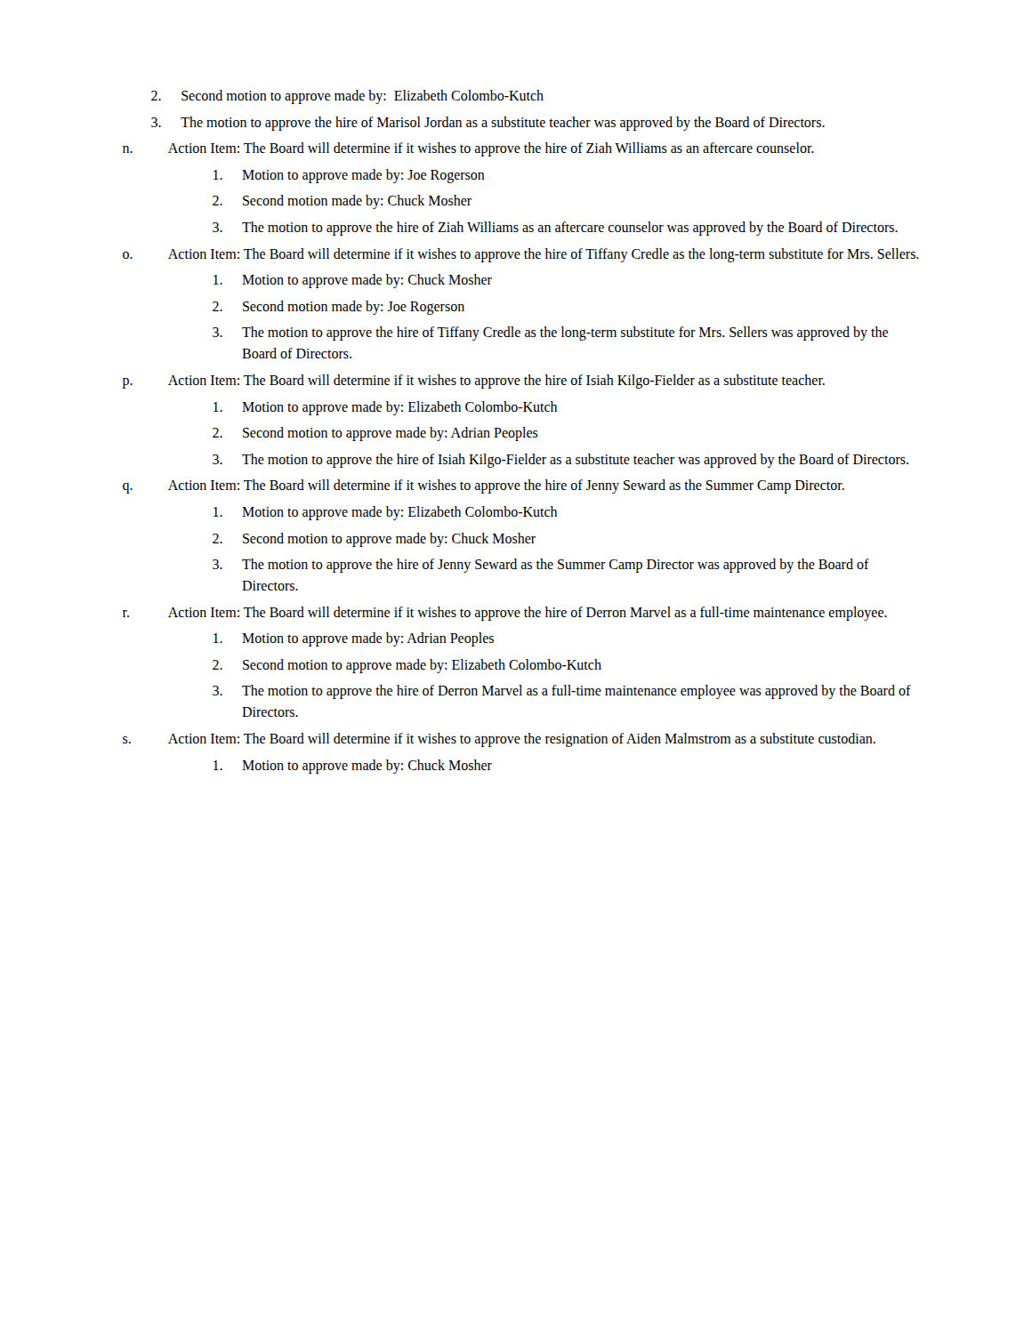2. Second motion to approve made by: Elizabeth Colombo-Kutch
3. The motion to approve the hire of Marisol Jordan as a substitute teacher was approved by the Board of Directors.
n. Action Item: The Board will determine if it wishes to approve the hire of Ziah Williams as an aftercare counselor.
1. Motion to approve made by: Joe Rogerson
2. Second motion made by: Chuck Mosher
3. The motion to approve the hire of Ziah Williams as an aftercare counselor was approved by the Board of Directors.
o. Action Item: The Board will determine if it wishes to approve the hire of Tiffany Credle as the long-term substitute for Mrs. Sellers.
1. Motion to approve made by: Chuck Mosher
2. Second motion made by: Joe Rogerson
3. The motion to approve the hire of Tiffany Credle as the long-term substitute for Mrs. Sellers was approved by the Board of Directors.
p. Action Item: The Board will determine if it wishes to approve the hire of Isiah Kilgo-Fielder as a substitute teacher.
1. Motion to approve made by: Elizabeth Colombo-Kutch
2. Second motion to approve made by: Adrian Peoples
3. The motion to approve the hire of Isiah Kilgo-Fielder as a substitute teacher was approved by the Board of Directors.
q. Action Item: The Board will determine if it wishes to approve the hire of Jenny Seward as the Summer Camp Director.
1. Motion to approve made by: Elizabeth Colombo-Kutch
2. Second motion to approve made by: Chuck Mosher
3. The motion to approve the hire of Jenny Seward as the Summer Camp Director was approved by the Board of Directors.
r. Action Item: The Board will determine if it wishes to approve the hire of Derron Marvel as a full-time maintenance employee.
1. Motion to approve made by: Adrian Peoples
2. Second motion to approve made by: Elizabeth Colombo-Kutch
3. The motion to approve the hire of Derron Marvel as a full-time maintenance employee was approved by the Board of Directors.
s. Action Item: The Board will determine if it wishes to approve the resignation of Aiden Malmstrom as a substitute custodian.
1. Motion to approve made by: Chuck Mosher